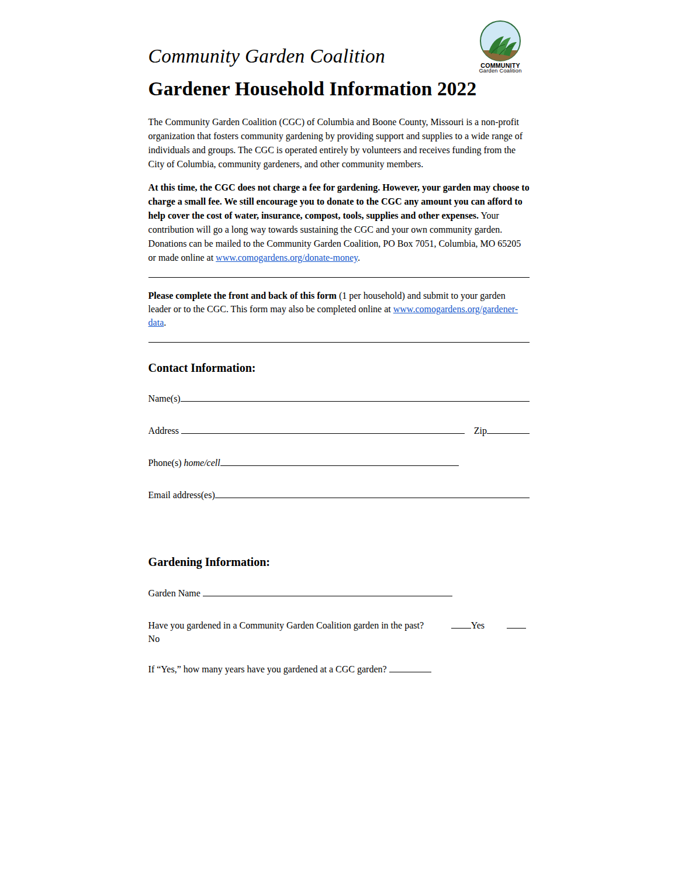COMMUNITY Garden Coalition
Community Garden Coalition
Gardener Household Information 2022
The Community Garden Coalition (CGC) of Columbia and Boone County, Missouri is a non-profit organization that fosters community gardening by providing support and supplies to a wide range of individuals and groups. The CGC is operated entirely by volunteers and receives funding from the City of Columbia, community gardeners, and other community members.
At this time, the CGC does not charge a fee for gardening. However, your garden may choose to charge a small fee. We still encourage you to donate to the CGC any amount you can afford to help cover the cost of water, insurance, compost, tools, supplies and other expenses. Your contribution will go a long way towards sustaining the CGC and your own community garden. Donations can be mailed to the Community Garden Coalition, PO Box 7051, Columbia, MO 65205 or made online at www.comogardens.org/donate-money.
Please complete the front and back of this form (1 per household) and submit to your garden leader or to the CGC. This form may also be completed online at www.comogardens.org/gardener-data.
Contact Information:
Name(s)
Address Zip
Phone(s) home/cell
Email address(es)
Gardening Information:
Garden Name
Have you gardened in a Community Garden Coalition garden in the past? Yes No
If “Yes,” how many years have you gardened at a CGC garden?